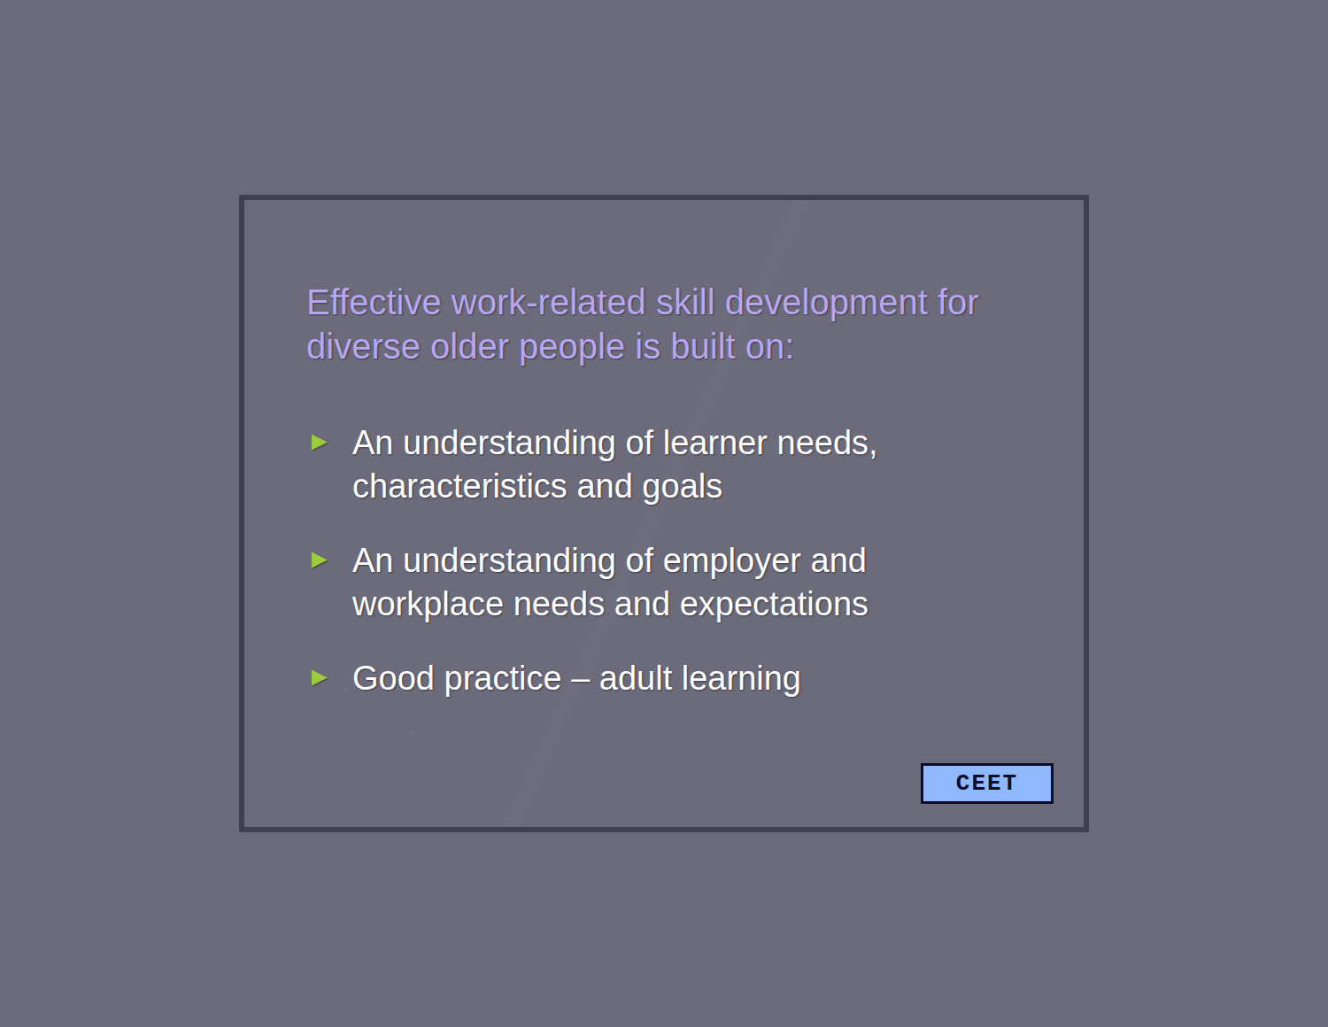Effective work-related skill development for diverse older people is built on:
An understanding of learner needs, characteristics and goals
An understanding of employer and workplace needs and expectations
Good practice – adult learning
CEET